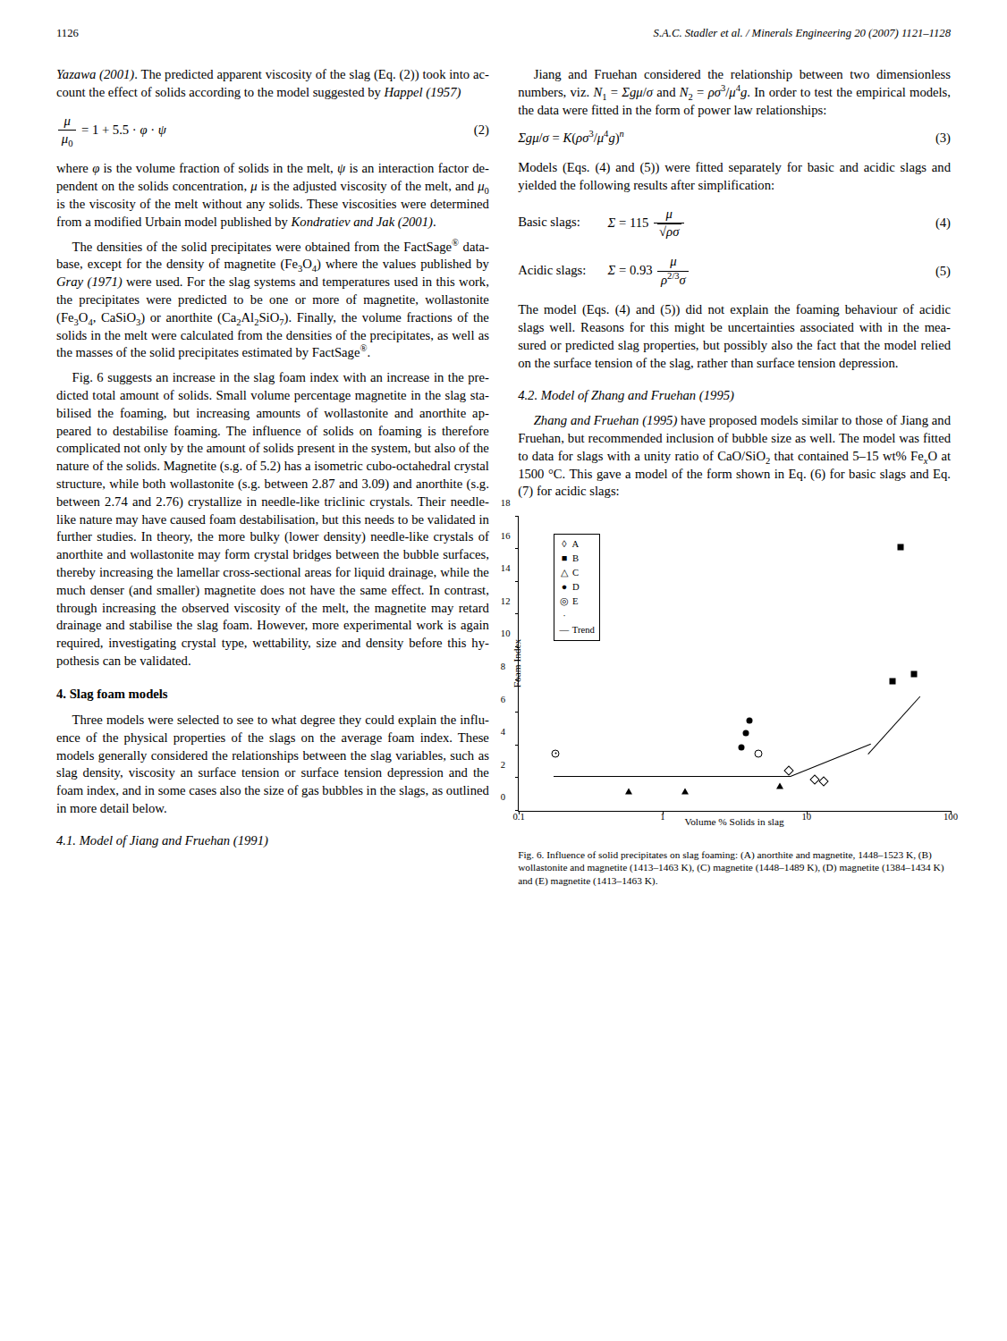1126 S.A.C. Stadler et al. / Minerals Engineering 20 (2007) 1121–1128
Yazawa (2001). The predicted apparent viscosity of the slag (Eq. (2)) took into account the effect of solids according to the model suggested by Happel (1957)
μμ0 = 1 + 5.5 · φ · ψ (2)
where φ is the volume fraction of solids in the melt, ψ is an interaction factor dependent on the solids concentration, μ is the adjusted viscosity of the melt, and μ0 is the viscosity of the melt without any solids. These viscosities were determined from a modified Urbain model published by Kondratiev and Jak (2001).
The densities of the solid precipitates were obtained from the FactSage® database, except for the density of magnetite (Fe3O4) where the values published by Gray (1971) were used. For the slag systems and temperatures used in this work, the precipitates were predicted to be one or more of magnetite, wollastonite (Fe3O4, CaSiO3) or anorthite (Ca2Al2SiO7). Finally, the volume fractions of the solids in the melt were calculated from the densities of the precipitates, as well as the masses of the solid precipitates estimated by FactSage®.
Fig. 6 suggests an increase in the slag foam index with an increase in the predicted total amount of solids. Small volume percentage magnetite in the slag stabilised the foaming, but increasing amounts of wollastonite and anorthite appeared to destabilise foaming. The influence of solids on foaming is therefore complicated not only by the amount of solids present in the system, but also of the nature of the solids. Magnetite (s.g. of 5.2) has a isometric cubo-octahedral crystal structure, while both wollastonite (s.g. between 2.87 and 3.09) and anorthite (s.g. between 2.74 and 2.76) crystallize in needle-like triclinic crystals. Their needle-like nature may have caused foam destabilisation, but this needs to be validated in further studies. In theory, the more bulky (lower density) needle-like crystals of anorthite and wollastonite may form crystal bridges between the bubble surfaces, thereby increasing the lamellar cross-sectional areas for liquid drainage, while the much denser (and smaller) magnetite does not have the same effect. In contrast, through increasing the observed viscosity of the melt, the magnetite may retard drainage and stabilise the slag foam. However, more experimental work is again required, investigating crystal type, wettability, size and density before this hypothesis can be validated.
4. Slag foam models
Three models were selected to see to what degree they could explain the influence of the physical properties of the slags on the average foam index. These models generally considered the relationships between the slag variables, such as slag density, viscosity an surface tension or surface tension depression and the foam index, and in some cases also the size of gas bubbles in the slags, as outlined in more detail below.
4.1. Model of Jiang and Fruehan (1991)
Jiang and Fruehan considered the relationship between two dimensionless numbers, viz. N1 = Σgμ/σ and N2 = ρσ3/μ4g. In order to test the empirical models, the data were fitted in the form of power law relationships:
Σgμ/σ = K(ρσ3/μ4g)n (3)
Models (Eqs. (4) and (5)) were fitted separately for basic and acidic slags and yielded the following results after simplification:
Basic slags: Σ = 115 μ√ρσ (4)
Acidic slags: Σ = 0.93 μρ2/3σ (5)
The model (Eqs. (4) and (5)) did not explain the foaming behaviour of acidic slags well. Reasons for this might be uncertainties associated with in the measured or predicted slag properties, but possibly also the fact that the model relied on the surface tension of the slag, rather than surface tension depression.
4.2. Model of Zhang and Fruehan (1995)
Zhang and Fruehan (1995) have proposed models similar to those of Jiang and Fruehan, but recommended inclusion of bubble size as well. The model was fitted to data for slags with a unity ratio of CaO/SiO2 that contained 5–15 wt% FexO at 1500 °C. This gave a model of the form shown in Eq. (6) for basic slags and Eq. (7) for acidic slags:
Foam Index 18 16 14 12 10 8 6 4 2 0 0.1 1 10 100
◊ A
■ B
△ C
● D
◎ E
·
— Trend
Volume % Solids in slag
Fig. 6. Influence of solid precipitates on slag foaming: (A) anorthite and magnetite, 1448–1523 K, (B) wollastonite and magnetite (1413–1463 K), (C) magnetite (1448–1489 K), (D) magnetite (1384–1434 K) and (E) magnetite (1413–1463 K).